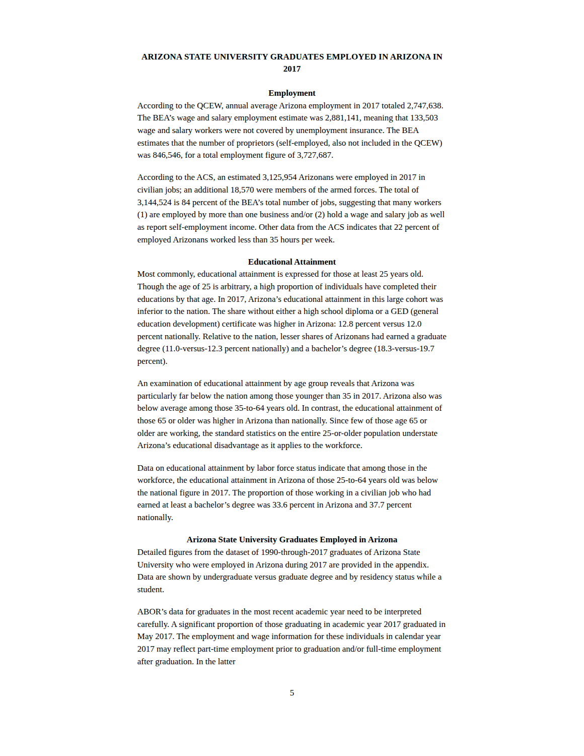ARIZONA STATE UNIVERSITY GRADUATES EMPLOYED IN ARIZONA IN 2017
Employment
According to the QCEW, annual average Arizona employment in 2017 totaled 2,747,638. The BEA’s wage and salary employment estimate was 2,881,141, meaning that 133,503 wage and salary workers were not covered by unemployment insurance. The BEA estimates that the number of proprietors (self-employed, also not included in the QCEW) was 846,546, for a total employment figure of 3,727,687.
According to the ACS, an estimated 3,125,954 Arizonans were employed in 2017 in civilian jobs; an additional 18,570 were members of the armed forces. The total of 3,144,524 is 84 percent of the BEA’s total number of jobs, suggesting that many workers (1) are employed by more than one business and/or (2) hold a wage and salary job as well as report self-employment income. Other data from the ACS indicates that 22 percent of employed Arizonans worked less than 35 hours per week.
Educational Attainment
Most commonly, educational attainment is expressed for those at least 25 years old. Though the age of 25 is arbitrary, a high proportion of individuals have completed their educations by that age. In 2017, Arizona’s educational attainment in this large cohort was inferior to the nation. The share without either a high school diploma or a GED (general education development) certificate was higher in Arizona: 12.8 percent versus 12.0 percent nationally. Relative to the nation, lesser shares of Arizonans had earned a graduate degree (11.0-versus-12.3 percent nationally) and a bachelor’s degree (18.3-versus-19.7 percent).
An examination of educational attainment by age group reveals that Arizona was particularly far below the nation among those younger than 35 in 2017. Arizona also was below average among those 35-to-64 years old. In contrast, the educational attainment of those 65 or older was higher in Arizona than nationally. Since few of those age 65 or older are working, the standard statistics on the entire 25-or-older population understate Arizona’s educational disadvantage as it applies to the workforce.
Data on educational attainment by labor force status indicate that among those in the workforce, the educational attainment in Arizona of those 25-to-64 years old was below the national figure in 2017. The proportion of those working in a civilian job who had earned at least a bachelor’s degree was 33.6 percent in Arizona and 37.7 percent nationally.
Arizona State University Graduates Employed in Arizona
Detailed figures from the dataset of 1990-through-2017 graduates of Arizona State University who were employed in Arizona during 2017 are provided in the appendix. Data are shown by undergraduate versus graduate degree and by residency status while a student.
ABOR’s data for graduates in the most recent academic year need to be interpreted carefully. A significant proportion of those graduating in academic year 2017 graduated in May 2017. The employment and wage information for these individuals in calendar year 2017 may reflect part-time employment prior to graduation and/or full-time employment after graduation. In the latter
5